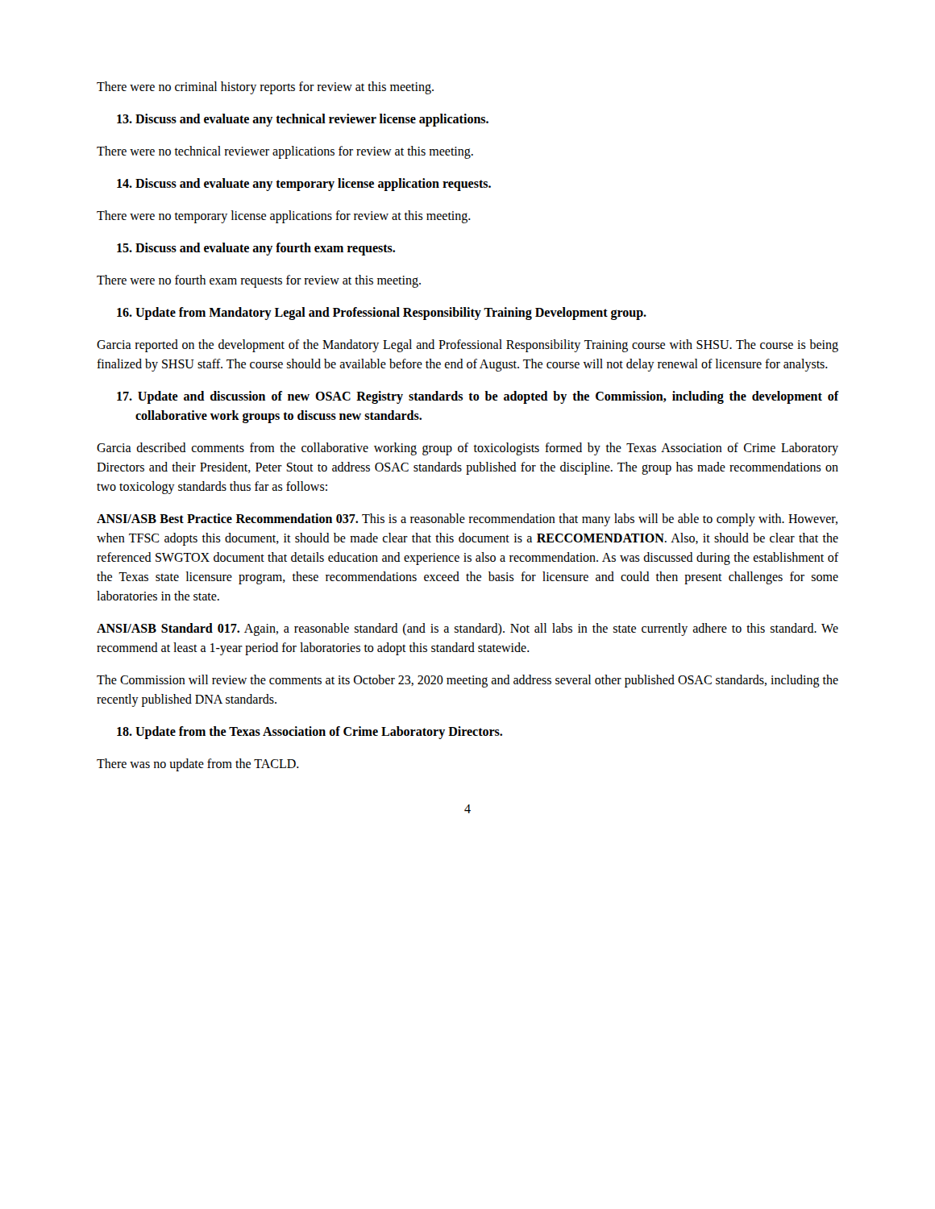There were no criminal history reports for review at this meeting.
13. Discuss and evaluate any technical reviewer license applications.
There were no technical reviewer applications for review at this meeting.
14. Discuss and evaluate any temporary license application requests.
There were no temporary license applications for review at this meeting.
15. Discuss and evaluate any fourth exam requests.
There were no fourth exam requests for review at this meeting.
16. Update from Mandatory Legal and Professional Responsibility Training Development group.
Garcia reported on the development of the Mandatory Legal and Professional Responsibility Training course with SHSU. The course is being finalized by SHSU staff. The course should be available before the end of August. The course will not delay renewal of licensure for analysts.
17. Update and discussion of new OSAC Registry standards to be adopted by the Commission, including the development of collaborative work groups to discuss new standards.
Garcia described comments from the collaborative working group of toxicologists formed by the Texas Association of Crime Laboratory Directors and their President, Peter Stout to address OSAC standards published for the discipline. The group has made recommendations on two toxicology standards thus far as follows:
ANSI/ASB Best Practice Recommendation 037. This is a reasonable recommendation that many labs will be able to comply with. However, when TFSC adopts this document, it should be made clear that this document is a RECCOMENDATION. Also, it should be clear that the referenced SWGTOX document that details education and experience is also a recommendation. As was discussed during the establishment of the Texas state licensure program, these recommendations exceed the basis for licensure and could then present challenges for some laboratories in the state.
ANSI/ASB Standard 017. Again, a reasonable standard (and is a standard). Not all labs in the state currently adhere to this standard. We recommend at least a 1-year period for laboratories to adopt this standard statewide.
The Commission will review the comments at its October 23, 2020 meeting and address several other published OSAC standards, including the recently published DNA standards.
18. Update from the Texas Association of Crime Laboratory Directors.
There was no update from the TACLD.
4